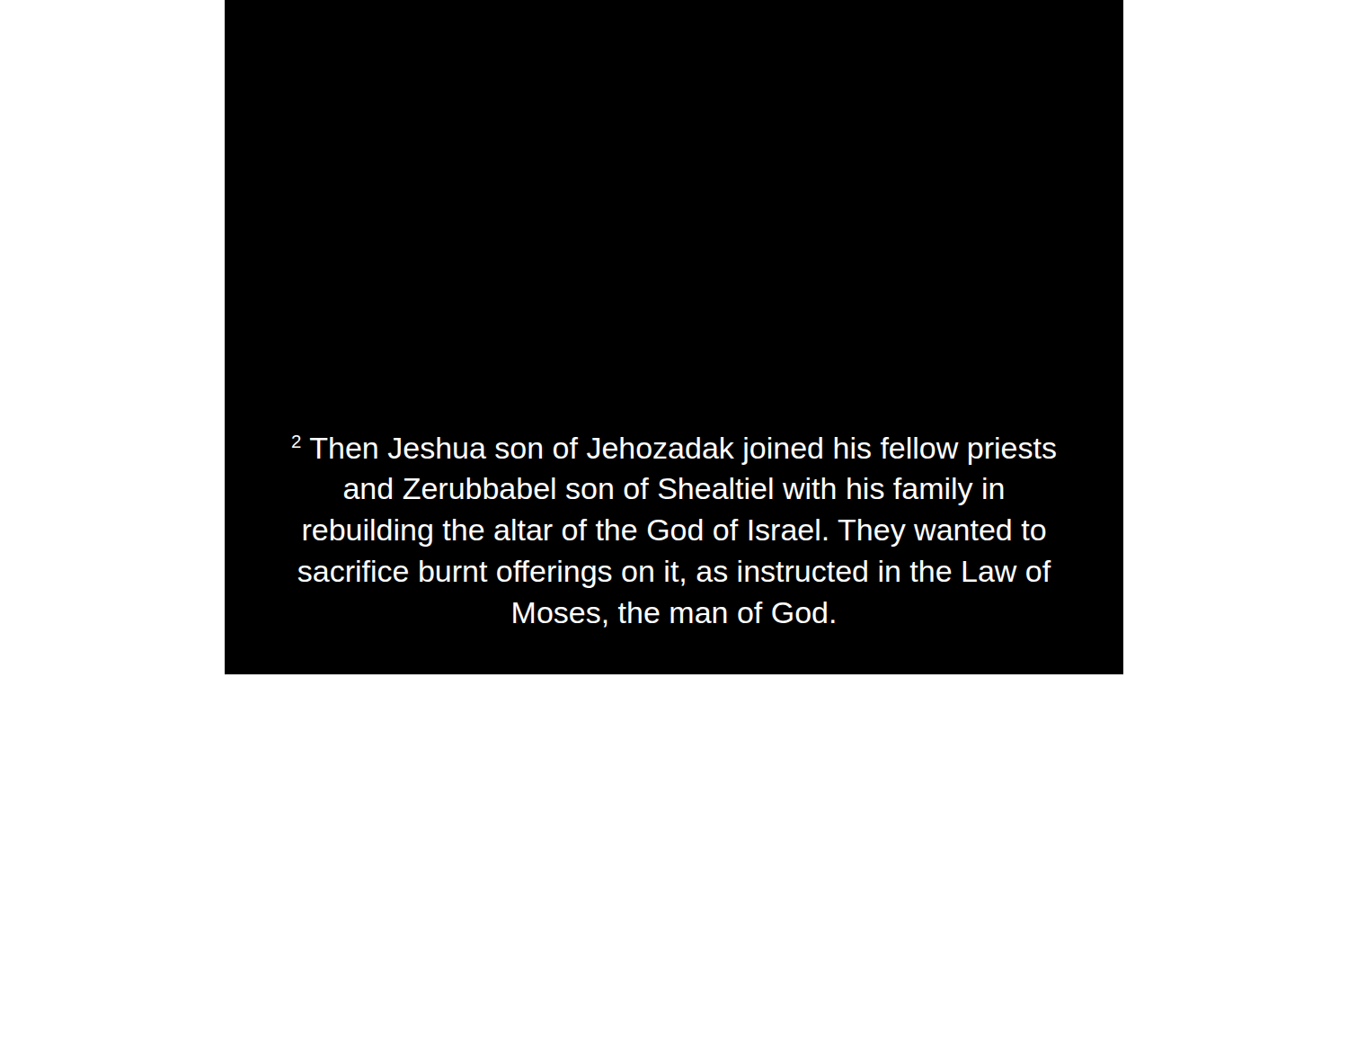2 Then Jeshua son of Jehozadak joined his fellow priests and Zerubbabel son of Shealtiel with his family in rebuilding the altar of the God of Israel. They wanted to sacrifice burnt offerings on it, as instructed in the Law of Moses, the man of God.